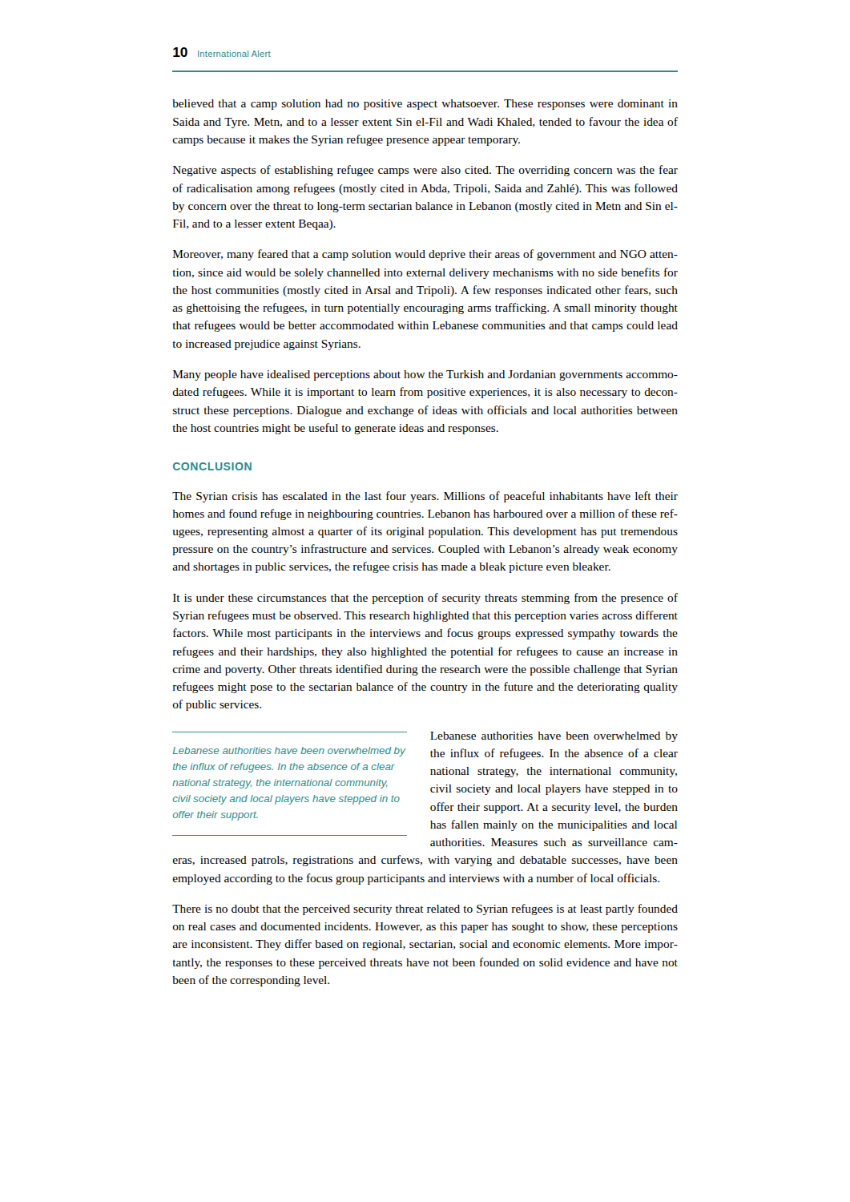10 International Alert
believed that a camp solution had no positive aspect whatsoever. These responses were dominant in Saida and Tyre. Metn, and to a lesser extent Sin el-Fil and Wadi Khaled, tended to favour the idea of camps because it makes the Syrian refugee presence appear temporary.
Negative aspects of establishing refugee camps were also cited. The overriding concern was the fear of radicalisation among refugees (mostly cited in Abda, Tripoli, Saida and Zahlé). This was followed by concern over the threat to long-term sectarian balance in Lebanon (mostly cited in Metn and Sin el-Fil, and to a lesser extent Beqaa).
Moreover, many feared that a camp solution would deprive their areas of government and NGO attention, since aid would be solely channelled into external delivery mechanisms with no side benefits for the host communities (mostly cited in Arsal and Tripoli). A few responses indicated other fears, such as ghettoising the refugees, in turn potentially encouraging arms trafficking. A small minority thought that refugees would be better accommodated within Lebanese communities and that camps could lead to increased prejudice against Syrians.
Many people have idealised perceptions about how the Turkish and Jordanian governments accommodated refugees. While it is important to learn from positive experiences, it is also necessary to deconstruct these perceptions. Dialogue and exchange of ideas with officials and local authorities between the host countries might be useful to generate ideas and responses.
Conclusion
The Syrian crisis has escalated in the last four years. Millions of peaceful inhabitants have left their homes and found refuge in neighbouring countries. Lebanon has harboured over a million of these refugees, representing almost a quarter of its original population. This development has put tremendous pressure on the country’s infrastructure and services. Coupled with Lebanon’s already weak economy and shortages in public services, the refugee crisis has made a bleak picture even bleaker.
It is under these circumstances that the perception of security threats stemming from the presence of Syrian refugees must be observed. This research highlighted that this perception varies across different factors. While most participants in the interviews and focus groups expressed sympathy towards the refugees and their hardships, they also highlighted the potential for refugees to cause an increase in crime and poverty. Other threats identified during the research were the possible challenge that Syrian refugees might pose to the sectarian balance of the country in the future and the deteriorating quality of public services.
Lebanese authorities have been overwhelmed by the influx of refugees. In the absence of a clear national strategy, the international community, civil society and local players have stepped in to offer their support.
Lebanese authorities have been overwhelmed by the influx of refugees. In the absence of a clear national strategy, the international community, civil society and local players have stepped in to offer their support. At a security level, the burden has fallen mainly on the municipalities and local authorities. Measures such as surveillance cameras, increased patrols, registrations and curfews, with varying and debatable successes, have been employed according to the focus group participants and interviews with a number of local officials.
There is no doubt that the perceived security threat related to Syrian refugees is at least partly founded on real cases and documented incidents. However, as this paper has sought to show, these perceptions are inconsistent. They differ based on regional, sectarian, social and economic elements. More importantly, the responses to these perceived threats have not been founded on solid evidence and have not been of the corresponding level.